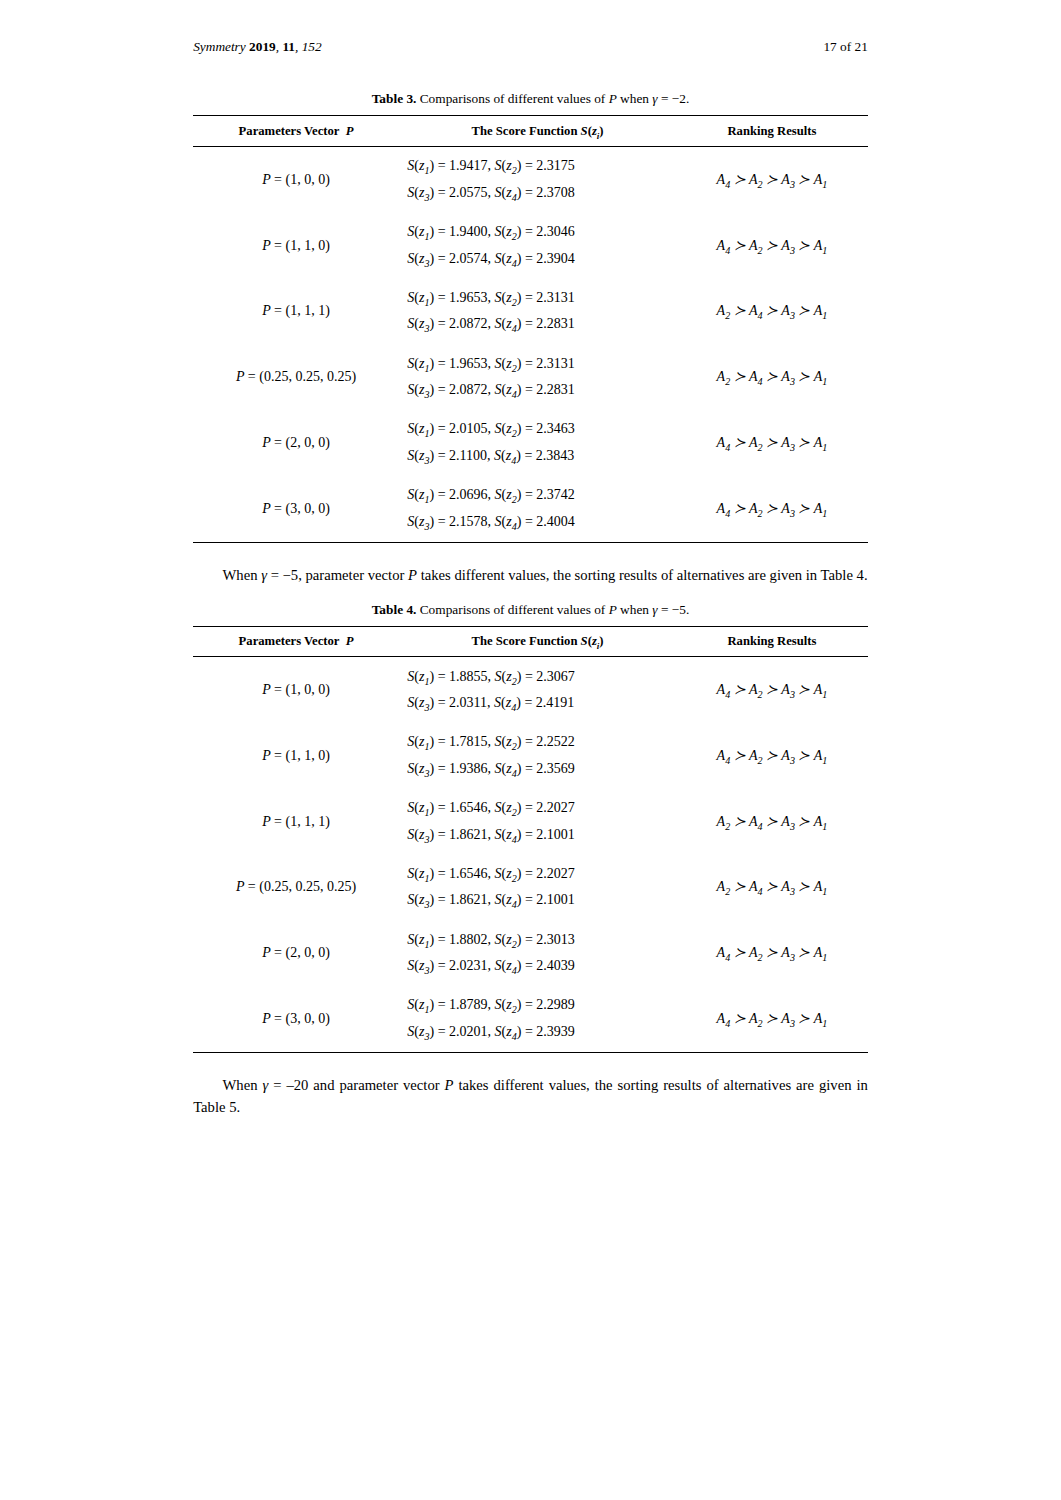Symmetry 2019, 11, 152 17 of 21
Table 3. Comparisons of different values of P when γ = −2 .
| Parameters Vector P | The Score Function S ( z i ) | Ranking Results |
| --- | --- | --- |
| P = (1, 0, 0) | S ( z 1 ) = 1.9417 , S ( z 2 ) = 2.3175 S ( z 3 ) = 2.0575 , S ( z 4 ) = 2.3708 | A 4 ≻ A 2 ≻ A 3 ≻ A 1 |
| P = (1, 1, 0) | S ( z 1 ) = 1.9400 , S ( z 2 ) = 2.3046 S ( z 3 ) = 2.0574 , S ( z 4 ) = 2.3904 | A 4 ≻ A 2 ≻ A 3 ≻ A 1 |
| P = (1, 1, 1) | S ( z 1 ) = 1.9653 , S ( z 2 ) = 2.3131 S ( z 3 ) = 2.0872 , S ( z 4 ) = 2.2831 | A 2 ≻ A 4 ≻ A 3 ≻ A 1 |
| P = (0.25, 0.25, 0.25) | S ( z 1 ) = 1.9653 , S ( z 2 ) = 2.3131 S ( z 3 ) = 2.0872 , S ( z 4 ) = 2.2831 | A 2 ≻ A 4 ≻ A 3 ≻ A 1 |
| P = (2, 0, 0) | S ( z 1 ) = 2.0105 , S ( z 2 ) = 2.3463 S ( z 3 ) = 2.1100 , S ( z 4 ) = 2.3843 | A 4 ≻ A 2 ≻ A 3 ≻ A 1 |
| P = (3, 0, 0) | S ( z 1 ) = 2.0696 , S ( z 2 ) = 2.3742 S ( z 3 ) = 2.1578 , S ( z 4 ) = 2.4004 | A 4 ≻ A 2 ≻ A 3 ≻ A 1 |
When γ = −5, parameter vector P takes different values, the sorting results of alternatives are given in Table 4.
Table 4. Comparisons of different values of P when γ = −5 .
| Parameters Vector P | The Score Function S ( z i ) | Ranking Results |
| --- | --- | --- |
| P = (1, 0, 0) | S ( z 1 ) = 1.8855 , S ( z 2 ) = 2.3067 S ( z 3 ) = 2.0311 , S ( z 4 ) = 2.4191 | A 4 ≻ A 2 ≻ A 3 ≻ A 1 |
| P = (1, 1, 0) | S ( z 1 ) = 1.7815 , S ( z 2 ) = 2.2522 S ( z 3 ) = 1.9386 , S ( z 4 ) = 2.3569 | A 4 ≻ A 2 ≻ A 3 ≻ A 1 |
| P = (1, 1, 1) | S ( z 1 ) = 1.6546 , S ( z 2 ) = 2.2027 S ( z 3 ) = 1.8621 , S ( z 4 ) = 2.1001 | A 2 ≻ A 4 ≻ A 3 ≻ A 1 |
| P = (0.25, 0.25, 0.25) | S ( z 1 ) = 1.6546 , S ( z 2 ) = 2.2027 S ( z 3 ) = 1.8621 , S ( z 4 ) = 2.1001 | A 2 ≻ A 4 ≻ A 3 ≻ A 1 |
| P = (2, 0, 0) | S ( z 1 ) = 1.8802 , S ( z 2 ) = 2.3013 S ( z 3 ) = 2.0231 , S ( z 4 ) = 2.4039 | A 4 ≻ A 2 ≻ A 3 ≻ A 1 |
| P = (3, 0, 0) | S ( z 1 ) = 1.8789 , S ( z 2 ) = 2.2989 S ( z 3 ) = 2.0201 , S ( z 4 ) = 2.3939 | A 4 ≻ A 2 ≻ A 3 ≻ A 1 |
When γ = –20 and parameter vector P takes different values, the sorting results of alternatives are given in Table 5.